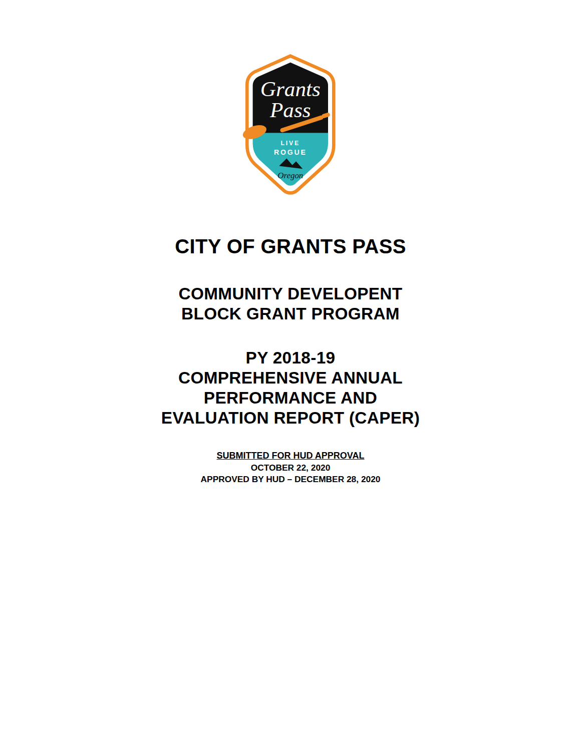Grants Pass — Live Rogue, Oregon logo A badge-shaped logo with the script words "Grants Pass" on a black field above a teal field reading "LIVE ROGUE" and "Oregon", with an orange canoe paddle crossing the badge. Grants Pass LIVE ROGUE Oregon
CITY OF GRANTS PASS
COMMUNITY DEVELOPENT
BLOCK GRANT PROGRAM
PY 2018-19
COMPREHENSIVE ANNUAL
PERFORMANCE AND
EVALUATION REPORT (CAPER)
SUBMITTED FOR HUD APPROVAL OCTOBER 22, 2020 APPROVED BY HUD – DECEMBER 28, 2020